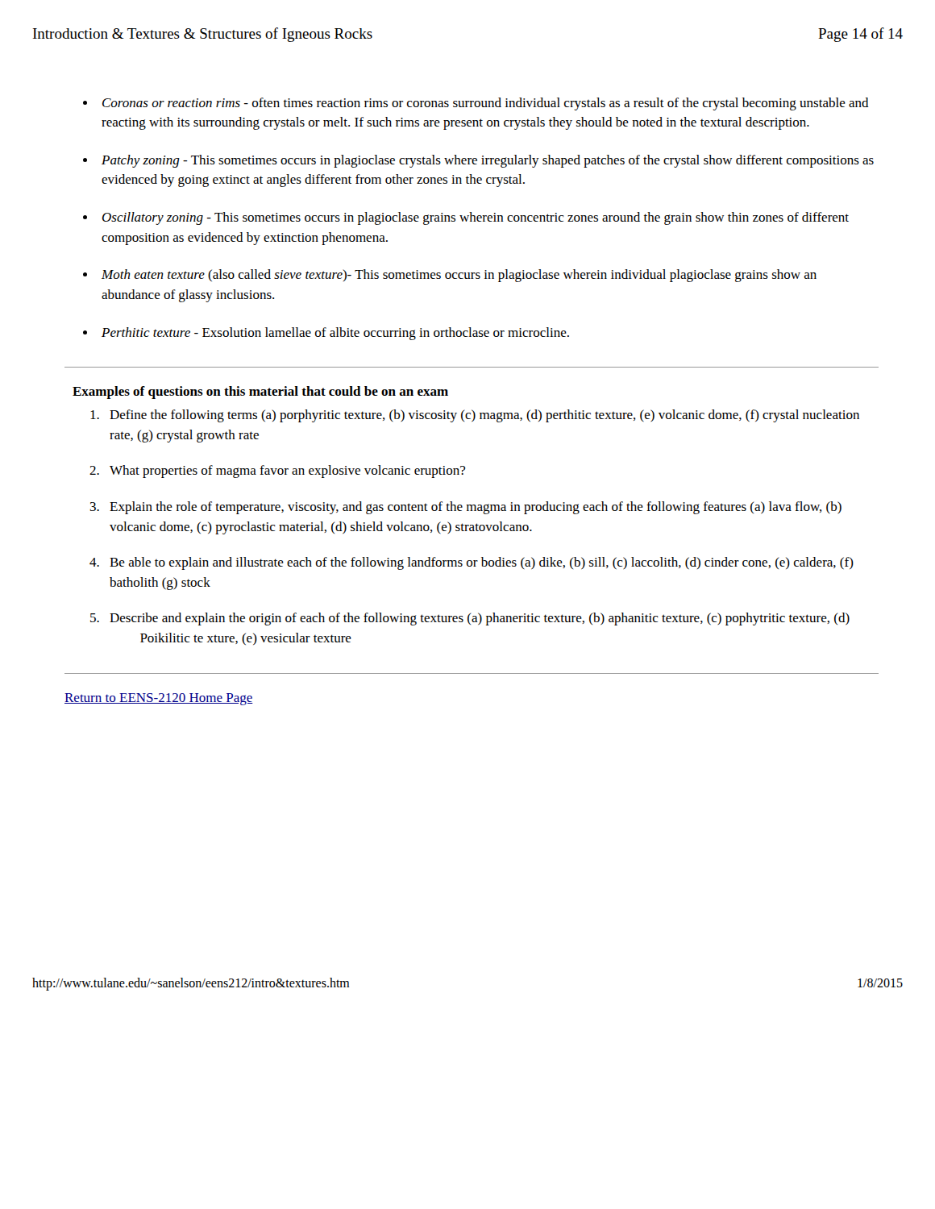Introduction & Textures & Structures of Igneous Rocks Page 14 of 14
Coronas or reaction rims - often times reaction rims or coronas surround individual crystals as a result of the crystal becoming unstable and reacting with its surrounding crystals or melt. If such rims are present on crystals they should be noted in the textural description.
Patchy zoning - This sometimes occurs in plagioclase crystals where irregularly shaped patches of the crystal show different compositions as evidenced by going extinct at angles different from other zones in the crystal.
Oscillatory zoning - This sometimes occurs in plagioclase grains wherein concentric zones around the grain show thin zones of different composition as evidenced by extinction phenomena.
Moth eaten texture (also called sieve texture)- This sometimes occurs in plagioclase wherein individual plagioclase grains show an abundance of glassy inclusions.
Perthitic texture - Exsolution lamellae of albite occurring in orthoclase or microcline.
Examples of questions on this material that could be on an exam
Define the following terms (a) porphyritic texture, (b) viscosity (c) magma, (d) perthitic texture, (e) volcanic dome, (f) crystal nucleation rate, (g) crystal growth rate
What properties of magma favor an explosive volcanic eruption?
Explain the role of temperature, viscosity, and gas content of the magma in producing each of the following features (a) lava flow, (b) volcanic dome, (c) pyroclastic material, (d) shield volcano, (e) stratovolcano.
Be able to explain and illustrate each of the following landforms or bodies (a) dike, (b) sill, (c) laccolith, (d) cinder cone, (e) caldera, (f) batholith (g) stock
Describe and explain the origin of each of the following textures (a) phaneritic texture, (b) aphanitic texture, (c) pophytritic texture, (d) Poikilitic te xture, (e) vesicular texture
Return to EENS-2120 Home Page
http://www.tulane.edu/~sanelson/eens212/intro&textures.htm 1/8/2015